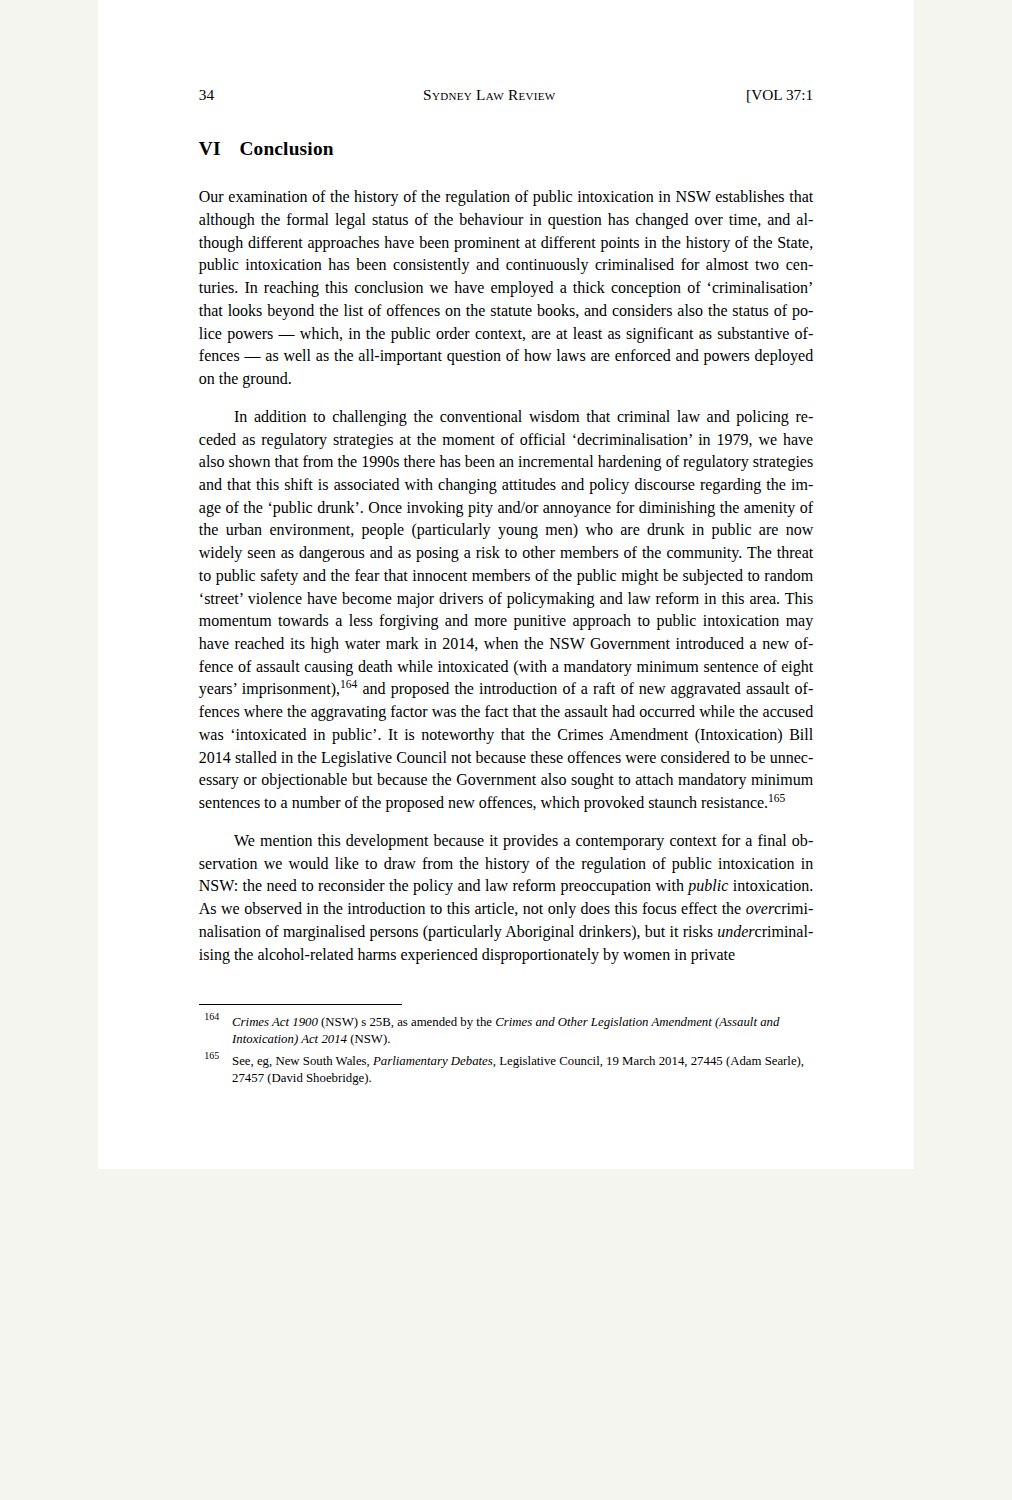34 Sydney Law Review [VOL 37:1
VIConclusion
Our examination of the history of the regulation of public intoxication in NSW establishes that although the formal legal status of the behaviour in question has changed over time, and although different approaches have been prominent at different points in the history of the State, public intoxication has been consistently and continuously criminalised for almost two centuries. In reaching this conclusion we have employed a thick conception of ‘criminalisation’ that looks beyond the list of offences on the statute books, and considers also the status of police powers — which, in the public order context, are at least as significant as substantive offences — as well as the all-important question of how laws are enforced and powers deployed on the ground.
In addition to challenging the conventional wisdom that criminal law and policing receded as regulatory strategies at the moment of official ‘decriminalisation’ in 1979, we have also shown that from the 1990s there has been an incremental hardening of regulatory strategies and that this shift is associated with changing attitudes and policy discourse regarding the image of the ‘public drunk’. Once invoking pity and/or annoyance for diminishing the amenity of the urban environment, people (particularly young men) who are drunk in public are now widely seen as dangerous and as posing a risk to other members of the community. The threat to public safety and the fear that innocent members of the public might be subjected to random ‘street’ violence have become major drivers of policymaking and law reform in this area. This momentum towards a less forgiving and more punitive approach to public intoxication may have reached its high water mark in 2014, when the NSW Government introduced a new offence of assault causing death while intoxicated (with a mandatory minimum sentence of eight years’ imprisonment),164 and proposed the introduction of a raft of new aggravated assault offences where the aggravating factor was the fact that the assault had occurred while the accused was ‘intoxicated in public’. It is noteworthy that the Crimes Amendment (Intoxication) Bill 2014 stalled in the Legislative Council not because these offences were considered to be unnecessary or objectionable but because the Government also sought to attach mandatory minimum sentences to a number of the proposed new offences, which provoked staunch resistance.165
We mention this development because it provides a contemporary context for a final observation we would like to draw from the history of the regulation of public intoxication in NSW: the need to reconsider the policy and law reform preoccupation with public intoxication. As we observed in the introduction to this article, not only does this focus effect the overcriminalisation of marginalised persons (particularly Aboriginal drinkers), but it risks undercriminalising the alcohol-related harms experienced disproportionately by women in private
Crimes Act 1900 (NSW) s 25B, as amended by the Crimes and Other Legislation Amendment (Assault and Intoxication) Act 2014 (NSW).
See, eg, New South Wales, Parliamentary Debates, Legislative Council, 19 March 2014, 27445 (Adam Searle), 27457 (David Shoebridge).